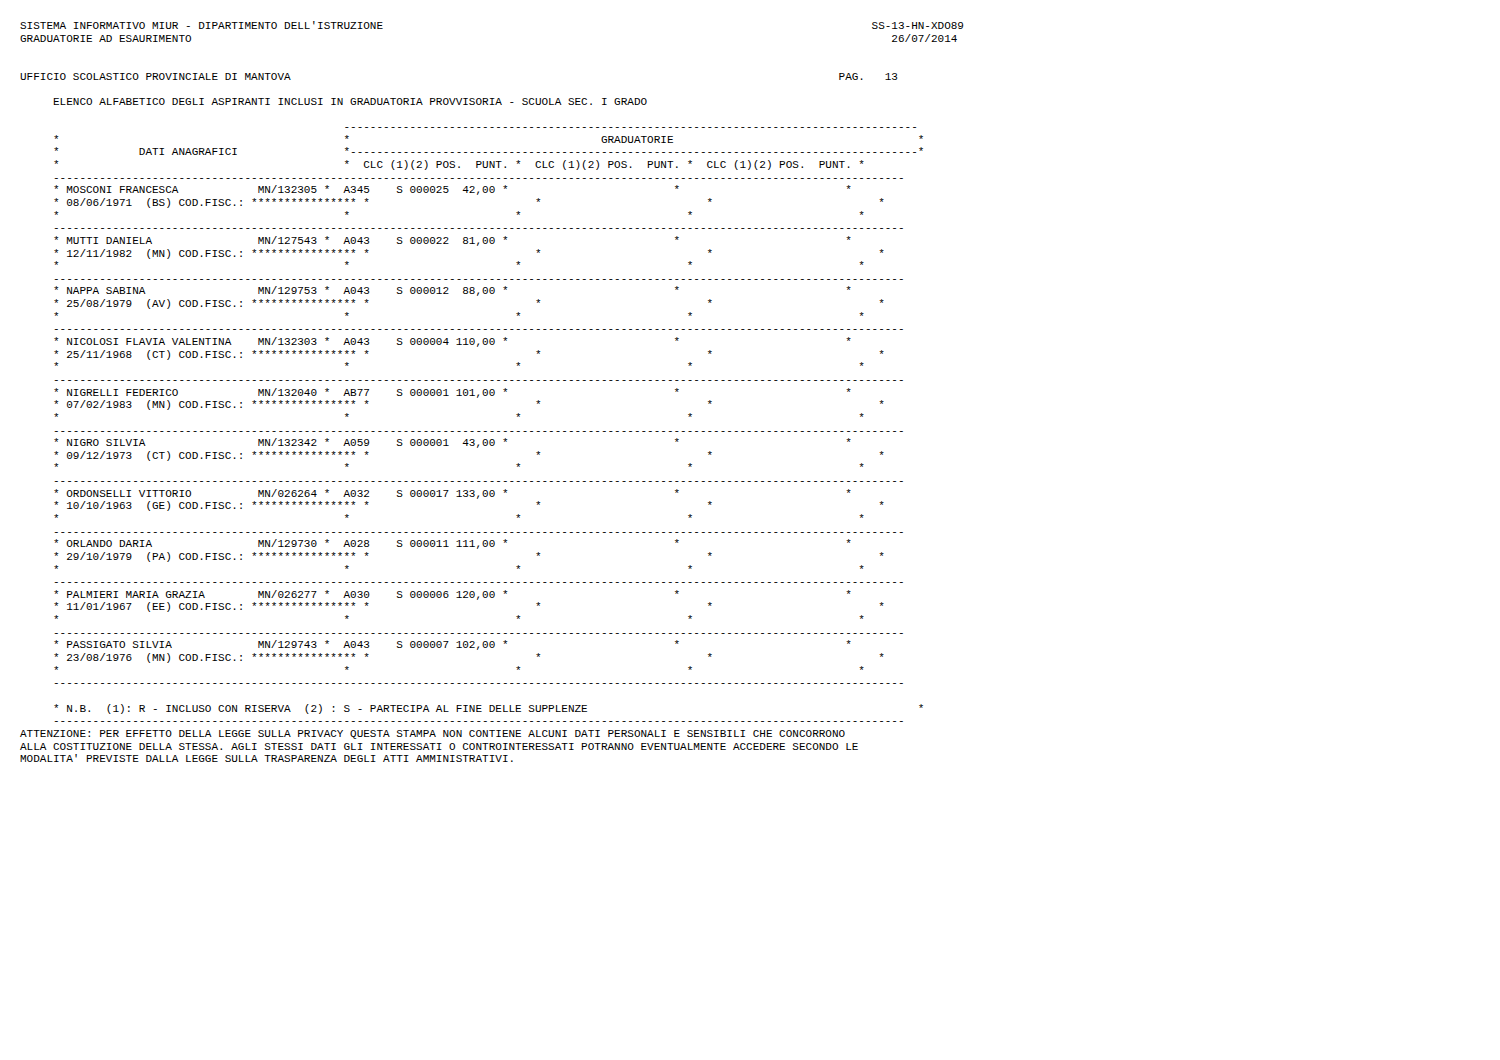SISTEMA INFORMATIVO MIUR - DIPARTIMENTO DELL'ISTRUZIONE                                                                          SS-13-HN-XDO89
GRADUATORIE AD ESAURIMENTO                                                                                                          26/07/2014


UFFICIO SCOLASTICO PROVINCIALE DI MANTOVA                                                                                   PAG.   13

     ELENCO ALFABETICO DEGLI ASPIRANTI INCLUSI IN GRADUATORIA PROVVISORIA - SCUOLA SEC. I GRADO

                                                 ---------------------------------------------------------------------------------------
     *                                           *                                      GRADUATORIE                                     *
     *            DATI ANAGRAFICI                *--------------------------------------------------------------------------------------*
     *                                           *  CLC (1)(2) POS.  PUNT. *  CLC (1)(2) POS.  PUNT. *  CLC (1)(2) POS.  PUNT. *
     ---------------------------------------------------------------------------------------------------------------------------------
     * MOSCONI FRANCESCA            MN/132305 *  A345    S 000025  42,00 *                         *                         *
     * 08/06/1971  (BS) COD.FISC.: **************** *                         *                         *                         *
     *                                           *                         *                         *                         *
     ---------------------------------------------------------------------------------------------------------------------------------
     * MUTTI DANIELA                MN/127543 *  A043    S 000022  81,00 *                         *                         *
     * 12/11/1982  (MN) COD.FISC.: **************** *                         *                         *                         *
     *                                           *                         *                         *                         *
     ---------------------------------------------------------------------------------------------------------------------------------
     * NAPPA SABINA                 MN/129753 *  A043    S 000012  88,00 *                         *                         *
     * 25/08/1979  (AV) COD.FISC.: **************** *                         *                         *                         *
     *                                           *                         *                         *                         *
     ---------------------------------------------------------------------------------------------------------------------------------
     * NICOLOSI FLAVIA VALENTINA    MN/132303 *  A043    S 000004 110,00 *                         *                         *
     * 25/11/1968  (CT) COD.FISC.: **************** *                         *                         *                         *
     *                                           *                         *                         *                         *
     ---------------------------------------------------------------------------------------------------------------------------------
     * NIGRELLI FEDERICO            MN/132040 *  AB77    S 000001 101,00 *                         *                         *
     * 07/02/1983  (MN) COD.FISC.: **************** *                         *                         *                         *
     *                                           *                         *                         *                         *
     ---------------------------------------------------------------------------------------------------------------------------------
     * NIGRO SILVIA                 MN/132342 *  A059    S 000001  43,00 *                         *                         *
     * 09/12/1973  (CT) COD.FISC.: **************** *                         *                         *                         *
     *                                           *                         *                         *                         *
     ---------------------------------------------------------------------------------------------------------------------------------
     * ORDONSELLI VITTORIO          MN/026264 *  A032    S 000017 133,00 *                         *                         *
     * 10/10/1963  (GE) COD.FISC.: **************** *                         *                         *                         *
     *                                           *                         *                         *                         *
     ---------------------------------------------------------------------------------------------------------------------------------
     * ORLANDO DARIA                MN/129730 *  A028    S 000011 111,00 *                         *                         *
     * 29/10/1979  (PA) COD.FISC.: **************** *                         *                         *                         *
     *                                           *                         *                         *                         *
     ---------------------------------------------------------------------------------------------------------------------------------
     * PALMIERI MARIA GRAZIA        MN/026277 *  A030    S 000006 120,00 *                         *                         *
     * 11/01/1967  (EE) COD.FISC.: **************** *                         *                         *                         *
     *                                           *                         *                         *                         *
     ---------------------------------------------------------------------------------------------------------------------------------
     * PASSIGATO SILVIA             MN/129743 *  A043    S 000007 102,00 *                         *                         *
     * 23/08/1976  (MN) COD.FISC.: **************** *                         *                         *                         *
     *                                           *                         *                         *                         *
     ---------------------------------------------------------------------------------------------------------------------------------

     * N.B.  (1): R - INCLUSO CON RISERVA  (2) : S - PARTECIPA AL FINE DELLE SUPPLENZE                                                  *
     ---------------------------------------------------------------------------------------------------------------------------------
ATTENZIONE: PER EFFETTO DELLA LEGGE SULLA PRIVACY QUESTA STAMPA NON CONTIENE ALCUNI DATI PERSONALI E SENSIBILI CHE CONCORRONO
ALLA COSTITUZIONE DELLA STESSA. AGLI STESSI DATI GLI INTERESSATI O CONTROINTERESSATI POTRANNO EVENTUALMENTE ACCEDERE SECONDO LE
MODALITA' PREVISTE DALLA LEGGE SULLA TRASPARENZA DEGLI ATTI AMMINISTRATIVI.